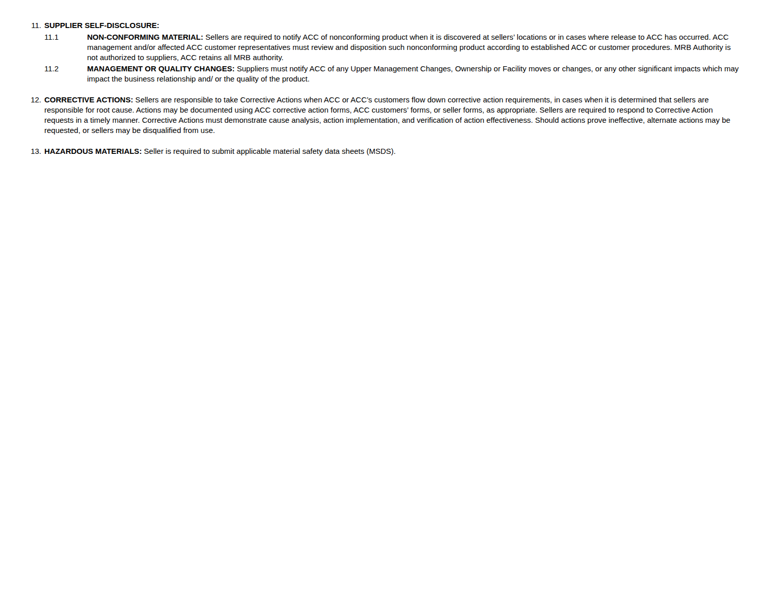SUPPLIER SELF-DISCLOSURE:
11.1 NON-CONFORMING MATERIAL: Sellers are required to notify ACC of nonconforming product when it is discovered at sellers’ locations or in cases where release to ACC has occurred. ACC management and/or affected ACC customer representatives must review and disposition such nonconforming product according to established ACC or customer procedures. MRB Authority is not authorized to suppliers, ACC retains all MRB authority.
11.2 MANAGEMENT OR QUALITY CHANGES: Suppliers must notify ACC of any Upper Management Changes, Ownership or Facility moves or changes, or any other significant impacts which may impact the business relationship and/ or the quality of the product.
CORRECTIVE ACTIONS: Sellers are responsible to take Corrective Actions when ACC or ACC’s customers flow down corrective action requirements, in cases when it is determined that sellers are responsible for root cause. Actions may be documented using ACC corrective action forms, ACC customers’ forms, or seller forms, as appropriate. Sellers are required to respond to Corrective Action requests in a timely manner. Corrective Actions must demonstrate cause analysis, action implementation, and verification of action effectiveness. Should actions prove ineffective, alternate actions may be requested, or sellers may be disqualified from use.
HAZARDOUS MATERIALS: Seller is required to submit applicable material safety data sheets (MSDS).